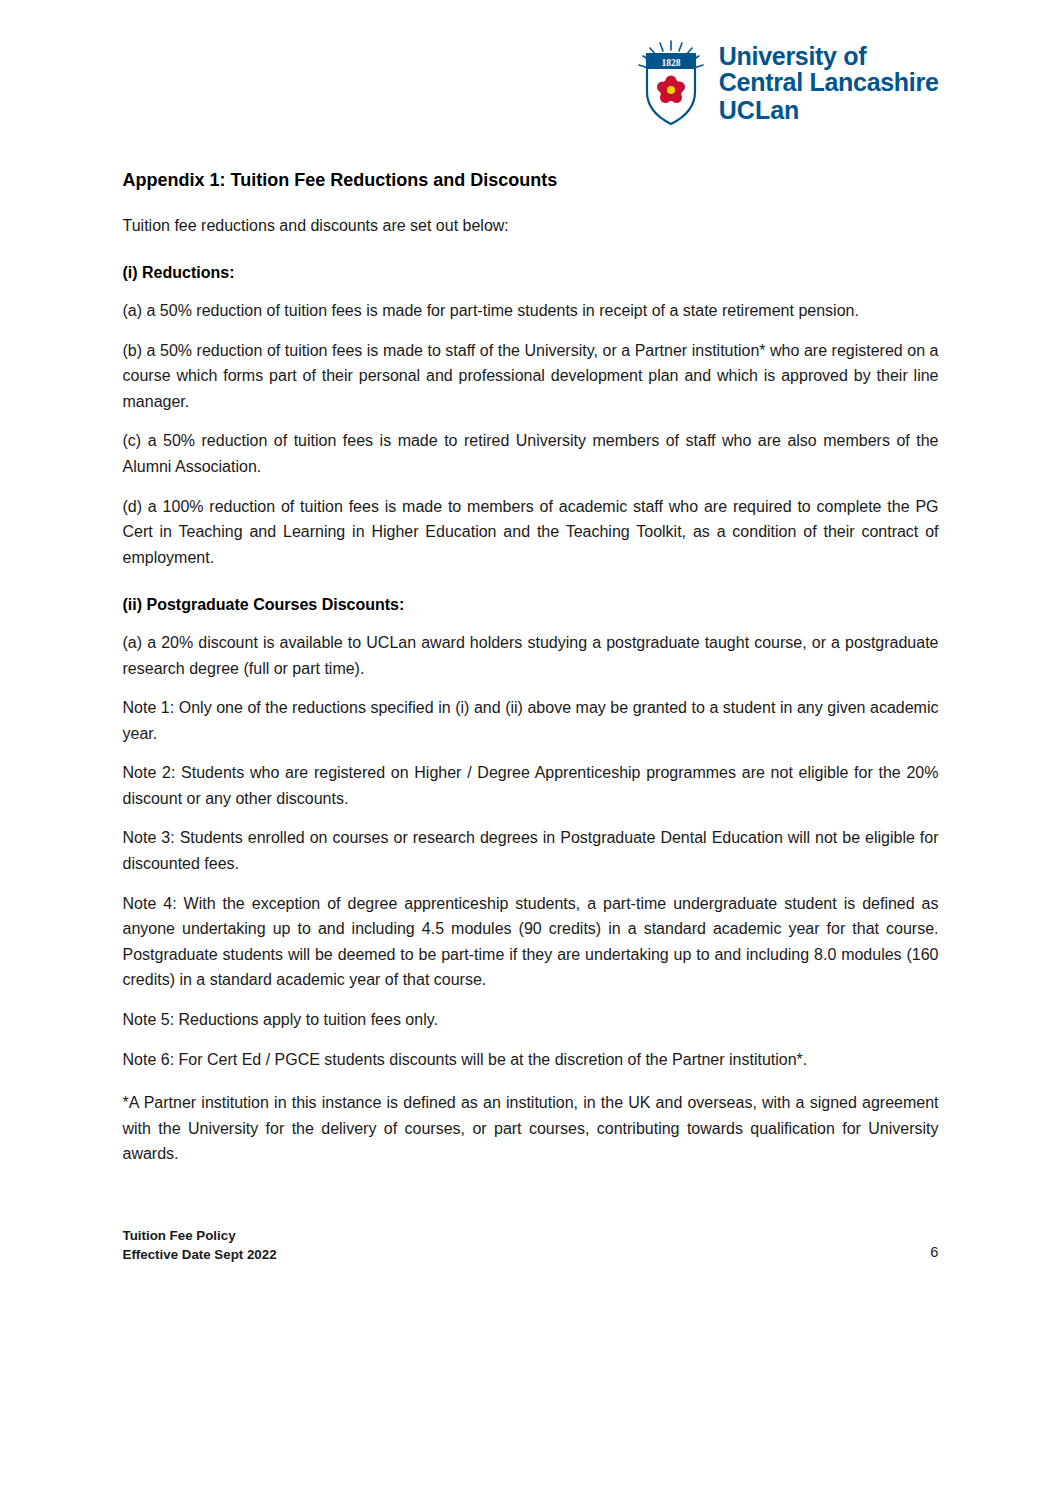1828
University of
Central Lancashire
UCLan
Appendix 1: Tuition Fee Reductions and Discounts
Tuition fee reductions and discounts are set out below:
(i) Reductions:
(a) a 50% reduction of tuition fees is made for part-time students in receipt of a state retirement pension.
(b) a 50% reduction of tuition fees is made to staff of the University, or a Partner institution* who are registered on a course which forms part of their personal and professional development plan and which is approved by their line manager.
(c) a 50% reduction of tuition fees is made to retired University members of staff who are also members of the Alumni Association.
(d) a 100% reduction of tuition fees is made to members of academic staff who are required to complete the PG Cert in Teaching and Learning in Higher Education and the Teaching Toolkit, as a condition of their contract of employment.
(ii) Postgraduate Courses Discounts:
(a) a 20% discount is available to UCLan award holders studying a postgraduate taught course, or a postgraduate research degree (full or part time).
Note 1: Only one of the reductions specified in (i) and (ii) above may be granted to a student in any given academic year.
Note 2: Students who are registered on Higher / Degree Apprenticeship programmes are not eligible for the 20% discount or any other discounts.
Note 3: Students enrolled on courses or research degrees in Postgraduate Dental Education will not be eligible for discounted fees.
Note 4: With the exception of degree apprenticeship students, a part-time undergraduate student is defined as anyone undertaking up to and including 4.5 modules (90 credits) in a standard academic year for that course. Postgraduate students will be deemed to be part-time if they are undertaking up to and including 8.0 modules (160 credits) in a standard academic year of that course.
Note 5: Reductions apply to tuition fees only.
Note 6: For Cert Ed / PGCE students discounts will be at the discretion of the Partner institution*.
*A Partner institution in this instance is defined as an institution, in the UK and overseas, with a signed agreement with the University for the delivery of courses, or part courses, contributing towards qualification for University awards.
Tuition Fee Policy
Effective Date Sept 2022
6